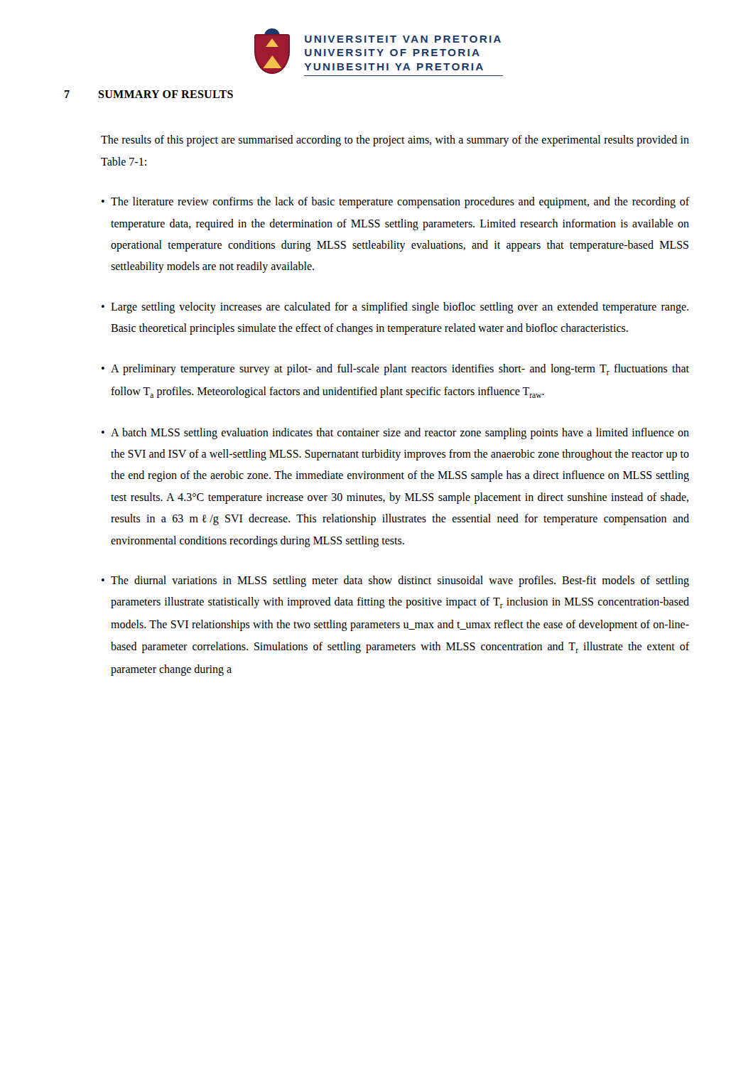UNIVERSITEIT VAN PRETORIA UNIVERSITY OF PRETORIA YUNIBESITHI YA PRETORIA
7 SUMMARY OF RESULTS
The results of this project are summarised according to the project aims, with a summary of the experimental results provided in Table 7-1:
The literature review confirms the lack of basic temperature compensation procedures and equipment, and the recording of temperature data, required in the determination of MLSS settling parameters. Limited research information is available on operational temperature conditions during MLSS settleability evaluations, and it appears that temperature-based MLSS settleability models are not readily available.
Large settling velocity increases are calculated for a simplified single biofloc settling over an extended temperature range. Basic theoretical principles simulate the effect of changes in temperature related water and biofloc characteristics.
A preliminary temperature survey at pilot- and full-scale plant reactors identifies short- and long-term Tr fluctuations that follow Ta profiles. Meteorological factors and unidentified plant specific factors influence Traw.
A batch MLSS settling evaluation indicates that container size and reactor zone sampling points have a limited influence on the SVI and ISV of a well-settling MLSS. Supernatant turbidity improves from the anaerobic zone throughout the reactor up to the end region of the aerobic zone. The immediate environment of the MLSS sample has a direct influence on MLSS settling test results. A 4.3°C temperature increase over 30 minutes, by MLSS sample placement in direct sunshine instead of shade, results in a 63 mℓ/g SVI decrease. This relationship illustrates the essential need for temperature compensation and environmental conditions recordings during MLSS settling tests.
The diurnal variations in MLSS settling meter data show distinct sinusoidal wave profiles. Best-fit models of settling parameters illustrate statistically with improved data fitting the positive impact of Tr inclusion in MLSS concentration-based models. The SVI relationships with the two settling parameters u_max and t_umax reflect the ease of development of on-line-based parameter correlations. Simulations of settling parameters with MLSS concentration and Tr illustrate the extent of parameter change during a